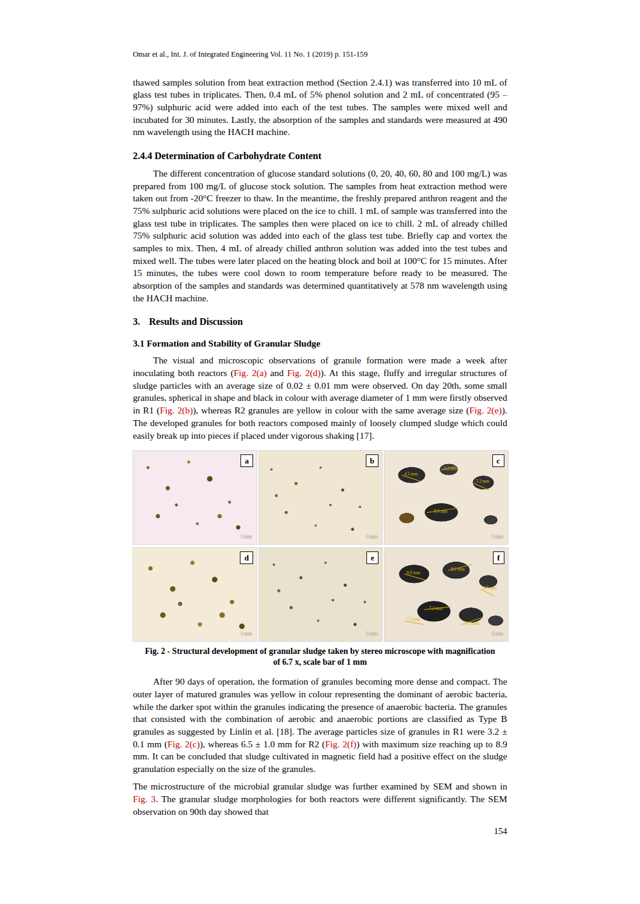Omar et al., Int. J. of Integrated Engineering Vol. 11 No. 1 (2019) p. 151-159
thawed samples solution from heat extraction method (Section 2.4.1) was transferred into 10 mL of glass test tubes in triplicates. Then, 0.4 mL of 5% phenol solution and 2 mL of concentrated (95 – 97%) sulphuric acid were added into each of the test tubes. The samples were mixed well and incubated for 30 minutes. Lastly, the absorption of the samples and standards were measured at 490 nm wavelength using the HACH machine.
2.4.4 Determination of Carbohydrate Content
The different concentration of glucose standard solutions (0, 20, 40, 60, 80 and 100 mg/L) was prepared from 100 mg/L of glucose stock solution. The samples from heat extraction method were taken out from -20°C freezer to thaw. In the meantime, the freshly prepared anthron reagent and the 75% sulphuric acid solutions were placed on the ice to chill. 1 mL of sample was transferred into the glass test tube in triplicates. The samples then were placed on ice to chill. 2 mL of already chilled 75% sulphuric acid solution was added into each of the glass test tube. Briefly cap and vortex the samples to mix. Then, 4 mL of already chilled anthron solution was added into the test tubes and mixed well. The tubes were later placed on the heating block and boil at 100°C for 15 minutes. After 15 minutes, the tubes were cool down to room temperature before ready to be measured. The absorption of the samples and standards was determined quantitatively at 578 nm wavelength using the HACH machine.
3. Results and Discussion
3.1 Formation and Stability of Granular Sludge
The visual and microscopic observations of granule formation were made a week after inoculating both reactors (Fig. 2(a) and Fig. 2(d)). At this stage, fluffy and irregular structures of sludge particles with an average size of 0.02 ± 0.01 mm were observed. On day 20th, some small granules, spherical in shape and black in colour with average diameter of 1 mm were firstly observed in R1 (Fig. 2(b)), whereas R2 granules are yellow in colour with the same average size (Fig. 2(e)). The developed granules for both reactors composed mainly of loosely clumped sludge which could easily break up into pieces if placed under vigorous shaking [17].
a
1 mm
b
1 mm
c
4.3 mm
3.2 mm
5.3 mm
8.9 mm
1 mm
d
1 mm
e
1 mm
f
6.0 mm
8.1 mm
3.5 mm
7.2 mm
7.5 mm
5.3 mm
1 mm
Fig. 2 - Structural development of granular sludge taken by stereo microscope with magnification
of 6.7 x, scale bar of 1 mm
After 90 days of operation, the formation of granules becoming more dense and compact. The outer layer of matured granules was yellow in colour representing the dominant of aerobic bacteria, while the darker spot within the granules indicating the presence of anaerobic bacteria. The granules that consisted with the combination of aerobic and anaerobic portions are classified as Type B granules as suggested by Linlin et al. [18]. The average particles size of granules in R1 were 3.2 ± 0.1 mm (Fig. 2(c)), whereas 6.5 ± 1.0 mm for R2 (Fig. 2(f)) with maximum size reaching up to 8.9 mm. It can be concluded that sludge cultivated in magnetic field had a positive effect on the sludge granulation especially on the size of the granules.
The microstructure of the microbial granular sludge was further examined by SEM and shown in Fig. 3. The granular sludge morphologies for both reactors were different significantly. The SEM observation on 90th day showed that
154